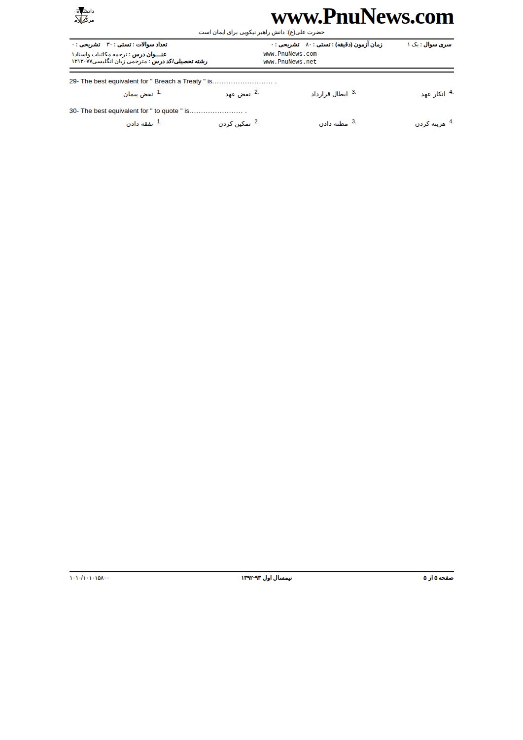www.PnuNews.com
دانشگاه پیام نور مرکز آزمون وسنجش
حضرت علی(ع): دانش راهبر نیکویی برای ایمان است
| سری سوال : یک ۱ | زمان آزمون (دقیقه) : تستی : ۸۰ تشریحی : ۰ | تعداد سوالات : تستی : ۳۰ تشریحی : ۰ |
| www.PnuNews.com www.PnuNews.net | عنـــوان درس : ترجمه مکاتبات واسناد۱ رشته تحصیلی/کد درس : مترجمی زبان انگلیسی۱۲۱۲۰۷۷ |
29- The best equivalent for " Breach a Treaty " is.......................... .
4. انکار عهد
3. ابطال قرارداد
2. نقض عهد
1. نقض پیمان
30- The best equivalent for " to quote " is....................... .
4. هزینه کردن
3. مظنه دادن
2. تمکین کردن
1. نفقه دادن
صفحه ۵ از ۵
نیمسال اول ۹۳-۱۳۹۲
۱۰۱۰/۱۰۱۰۱۵۸۰۰